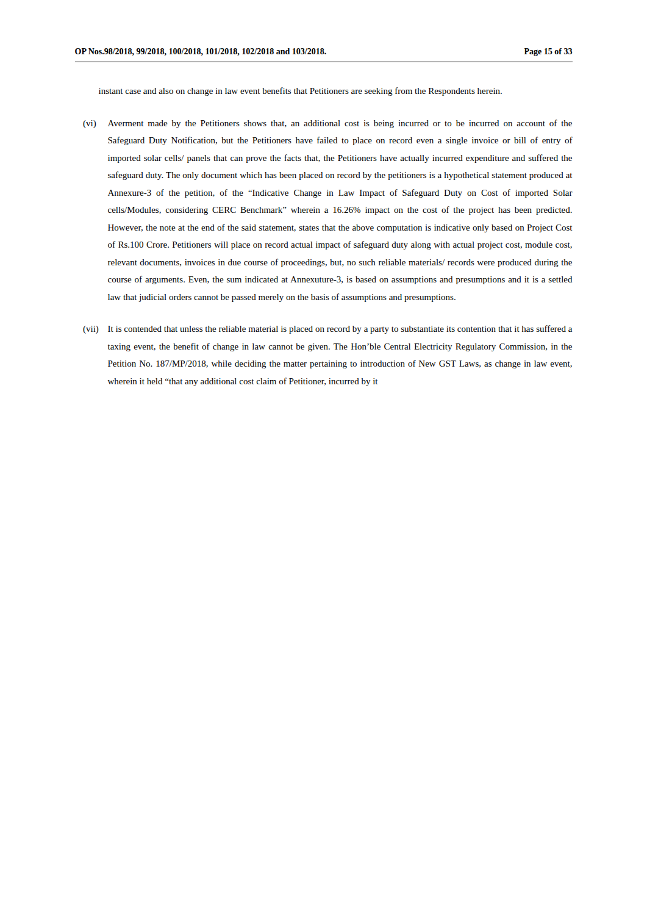OP Nos.98/2018, 99/2018, 100/2018, 101/2018, 102/2018 and 103/2018.
Page 15 of 33
instant case and also on change in law event benefits that Petitioners are seeking from the Respondents herein.
(vi) Averment made by the Petitioners shows that, an additional cost is being incurred or to be incurred on account of the Safeguard Duty Notification, but the Petitioners have failed to place on record even a single invoice or bill of entry of imported solar cells/ panels that can prove the facts that, the Petitioners have actually incurred expenditure and suffered the safeguard duty. The only document which has been placed on record by the petitioners is a hypothetical statement produced at Annexure-3 of the petition, of the “Indicative Change in Law Impact of Safeguard Duty on Cost of imported Solar cells/Modules, considering CERC Benchmark” wherein a 16.26% impact on the cost of the project has been predicted. However, the note at the end of the said statement, states that the above computation is indicative only based on Project Cost of Rs.100 Crore. Petitioners will place on record actual impact of safeguard duty along with actual project cost, module cost, relevant documents, invoices in due course of proceedings, but, no such reliable materials/ records were produced during the course of arguments. Even, the sum indicated at Annexuture-3, is based on assumptions and presumptions and it is a settled law that judicial orders cannot be passed merely on the basis of assumptions and presumptions.
(vii) It is contended that unless the reliable material is placed on record by a party to substantiate its contention that it has suffered a taxing event, the benefit of change in law cannot be given. The Hon’ble Central Electricity Regulatory Commission, in the Petition No. 187/MP/2018, while deciding the matter pertaining to introduction of New GST Laws, as change in law event, wherein it held “that any additional cost claim of Petitioner, incurred by it